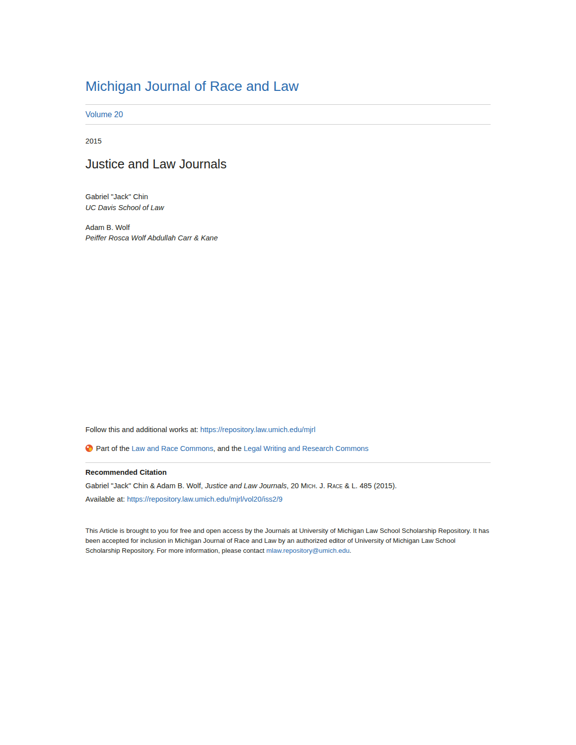Michigan Journal of Race and Law
Volume 20
2015
Justice and Law Journals
Gabriel "Jack" Chin UC Davis School of Law
Adam B. Wolf Peiffer Rosca Wolf Abdullah Carr & Kane
Follow this and additional works at: https://repository.law.umich.edu/mjrl
Part of the Law and Race Commons, and the Legal Writing and Research Commons
Recommended Citation
Gabriel "Jack" Chin & Adam B. Wolf, Justice and Law Journals, 20 Mich. J. Race & L. 485 (2015).
Available at: https://repository.law.umich.edu/mjrl/vol20/iss2/9
This Article is brought to you for free and open access by the Journals at University of Michigan Law School Scholarship Repository. It has been accepted for inclusion in Michigan Journal of Race and Law by an authorized editor of University of Michigan Law School Scholarship Repository. For more information, please contact mlaw.repository@umich.edu.